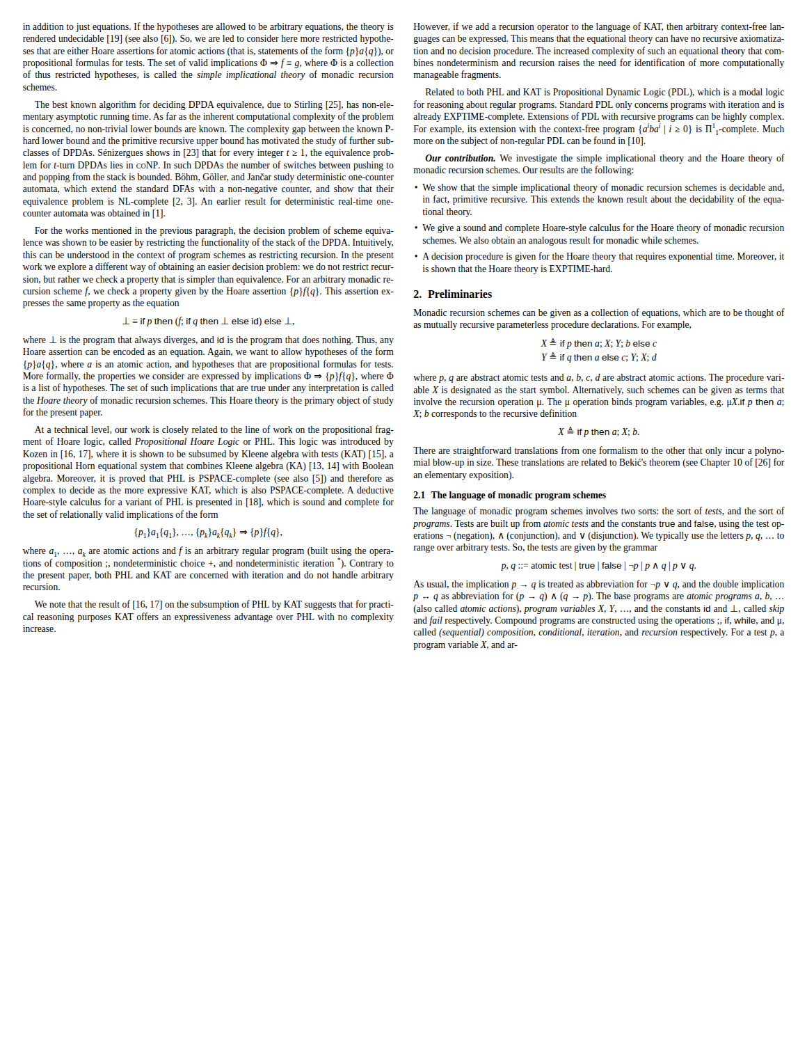in addition to just equations. If the hypotheses are allowed to be arbitrary equations, the theory is rendered undecidable [19] (see also [6]). So, we are led to consider here more restricted hypotheses that are either Hoare assertions for atomic actions (that is, statements of the form {p}a{q}), or propositional formulas for tests. The set of valid implications Φ ⇒ f ≡ g, where Φ is a collection of thus restricted hypotheses, is called the simple implicational theory of monadic recursion schemes.
The best known algorithm for deciding DPDA equivalence, due to Stirling [25], has non-elementary asymptotic running time. As far as the inherent computational complexity of the problem is concerned, no non-trivial lower bounds are known. The complexity gap between the known P-hard lower bound and the primitive recursive upper bound has motivated the study of further subclasses of DPDAs. Sénizergues shows in [23] that for every integer t ≥ 1, the equivalence problem for t-turn DPDAs lies in coNP. In such DPDAs the number of switches between pushing to and popping from the stack is bounded. Böhm, Göller, and Jančar study deterministic one-counter automata, which extend the standard DFAs with a non-negative counter, and show that their equivalence problem is NL-complete [2, 3]. An earlier result for deterministic real-time one-counter automata was obtained in [1].
For the works mentioned in the previous paragraph, the decision problem of scheme equivalence was shown to be easier by restricting the functionality of the stack of the DPDA. Intuitively, this can be understood in the context of program schemes as restricting recursion. In the present work we explore a different way of obtaining an easier decision problem: we do not restrict recursion, but rather we check a property that is simpler than equivalence. For an arbitrary monadic recursion scheme f, we check a property given by the Hoare assertion {p}f{q}. This assertion expresses the same property as the equation
⊥ ≡ if p then (f; if q then ⊥ else id) else ⊥,
where ⊥ is the program that always diverges, and id is the program that does nothing. Thus, any Hoare assertion can be encoded as an equation. Again, we want to allow hypotheses of the form {p}a{q}, where a is an atomic action, and hypotheses that are propositional formulas for tests. More formally, the properties we consider are expressed by implications Φ ⇒ {p}f{q}, where Φ is a list of hypotheses. The set of such implications that are true under any interpretation is called the Hoare theory of monadic recursion schemes. This Hoare theory is the primary object of study for the present paper.
At a technical level, our work is closely related to the line of work on the propositional fragment of Hoare logic, called Propositional Hoare Logic or PHL. This logic was introduced by Kozen in [16, 17], where it is shown to be subsumed by Kleene algebra with tests (KAT) [15], a propositional Horn equational system that combines Kleene algebra (KA) [13, 14] with Boolean algebra. Moreover, it is proved that PHL is PSPACE-complete (see also [5]) and therefore as complex to decide as the more expressive KAT, which is also PSPACE-complete. A deductive Hoare-style calculus for a variant of PHL is presented in [18], which is sound and complete for the set of relationally valid implications of the form
{p1}a1{q1}, …, {pk}ak{qk} ⇒ {p}f{q},
where a1, …, ak are atomic actions and f is an arbitrary regular program (built using the operations of composition ;, nondeterministic choice +, and nondeterministic iteration *). Contrary to the present paper, both PHL and KAT are concerned with iteration and do not handle arbitrary recursion.
We note that the result of [16, 17] on the subsumption of PHL by KAT suggests that for practical reasoning purposes KAT offers an expressiveness advantage over PHL with no complexity increase.
However, if we add a recursion operator to the language of KAT, then arbitrary context-free languages can be expressed. This means that the equational theory can have no recursive axiomatization and no decision procedure. The increased complexity of such an equational theory that combines nondeterminism and recursion raises the need for identification of more computationally manageable fragments.
Related to both PHL and KAT is Propositional Dynamic Logic (PDL), which is a modal logic for reasoning about regular programs. Standard PDL only concerns programs with iteration and is already EXPTIME-complete. Extensions of PDL with recursive programs can be highly complex. For example, its extension with the context-free program {aibai | i ≥ 0} is Π11-complete. Much more on the subject of non-regular PDL can be found in [10].
Our contribution. We investigate the simple implicational theory and the Hoare theory of monadic recursion schemes. Our results are the following:
We show that the simple implicational theory of monadic recursion schemes is decidable and, in fact, primitive recursive. This extends the known result about the decidability of the equational theory.
We give a sound and complete Hoare-style calculus for the Hoare theory of monadic recursion schemes. We also obtain an analogous result for monadic while schemes.
A decision procedure is given for the Hoare theory that requires exponential time. Moreover, it is shown that the Hoare theory is EXPTIME-hard.
2. Preliminaries
Monadic recursion schemes can be given as a collection of equations, which are to be thought of as mutually recursive parameterless procedure declarations. For example,
X ≜ if p then a; X; Y; b else c
Y ≜ if q then a else c; Y; X; d
where p, q are abstract atomic tests and a, b, c, d are abstract atomic actions. The procedure variable X is designated as the start symbol. Alternatively, such schemes can be given as terms that involve the recursion operation μ. The μ operation binds program variables, e.g. μX.if p then a; X; b corresponds to the recursive definition
X ≜ if p then a; X; b.
There are straightforward translations from one formalism to the other that only incur a polynomial blow-up in size. These translations are related to Bekić's theorem (see Chapter 10 of [26] for an elementary exposition).
2.1 The language of monadic program schemes
The language of monadic program schemes involves two sorts: the sort of tests, and the sort of programs. Tests are built up from atomic tests and the constants true and false, using the test operations ¬ (negation), ∧ (conjunction), and ∨ (disjunction). We typically use the letters p, q, … to range over arbitrary tests. So, the tests are given by the grammar
p, q ::= atomic test | true | false | ¬p | p ∧ q | p ∨ q.
As usual, the implication p → q is treated as abbreviation for ¬p ∨ q, and the double implication p ↔ q as abbreviation for (p → q) ∧ (q → p). The base programs are atomic programs a, b, … (also called atomic actions), program variables X, Y, …, and the constants id and ⊥, called skip and fail respectively. Compound programs are constructed using the operations ;, if, while, and μ, called (sequential) composition, conditional, iteration, and recursion respectively. For a test p, a program variable X, and ar-